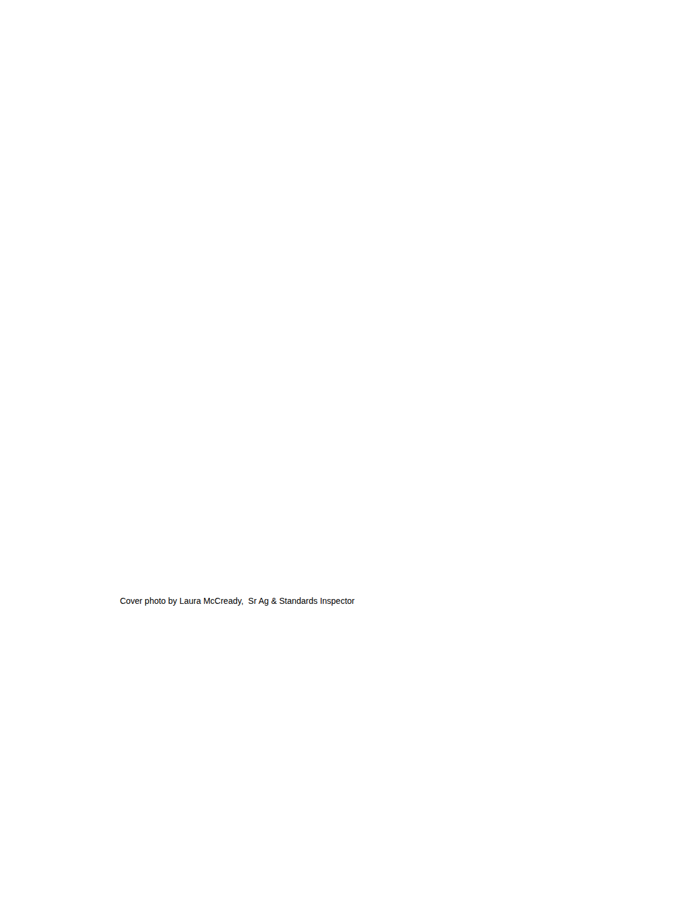Cover photo by Laura McCready, Sr Ag & Standards Inspector